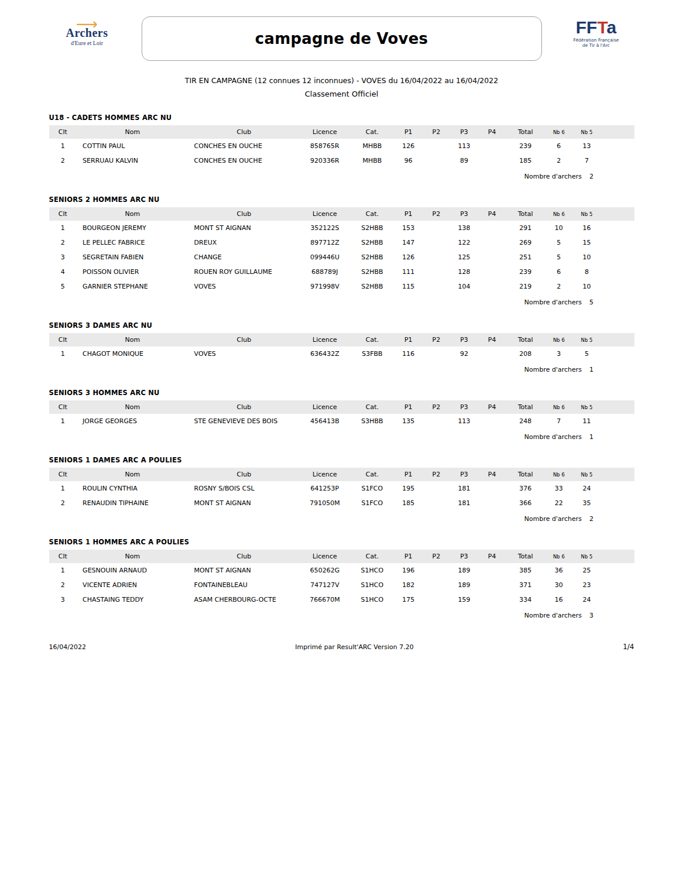⟶
Archers
d'Eure et Loir
campagne de Voves
FFTa
Fédération Française
de Tir à l'Arc
TIR EN CAMPAGNE (12 connues 12 inconnues) - VOVES du 16/04/2022 au 16/04/2022
Classement Officiel
U18 - CADETS HOMMES ARC NU
| Clt | Nom | Club | Licence | Cat. | P1 | P2 | P3 | P4 | Total | Nb 6 | Nb 5 | |
| --- | --- | --- | --- | --- | --- | --- | --- | --- | --- | --- | --- | --- |
| 1 | COTTIN PAUL | CONCHES EN OUCHE | 858765R | MHBB | 126 | | 113 | | 239 | 6 | 13 | |
| 2 | SERRUAU KALVIN | CONCHES EN OUCHE | 920336R | MHBB | 96 | | 89 | | 185 | 2 | 7 | |
Nombre d'archers 2
SENIORS 2 HOMMES ARC NU
| Clt | Nom | Club | Licence | Cat. | P1 | P2 | P3 | P4 | Total | Nb 6 | Nb 5 | |
| --- | --- | --- | --- | --- | --- | --- | --- | --- | --- | --- | --- | --- |
| 1 | BOURGEON JEREMY | MONT ST AIGNAN | 352122S | S2HBB | 153 | | 138 | | 291 | 10 | 16 | |
| 2 | LE PELLEC FABRICE | DREUX | 897712Z | S2HBB | 147 | | 122 | | 269 | 5 | 15 | |
| 3 | SEGRETAIN FABIEN | CHANGE | 099446U | S2HBB | 126 | | 125 | | 251 | 5 | 10 | |
| 4 | POISSON OLIVIER | ROUEN ROY GUILLAUME | 688789J | S2HBB | 111 | | 128 | | 239 | 6 | 8 | |
| 5 | GARNIER STEPHANE | VOVES | 971998V | S2HBB | 115 | | 104 | | 219 | 2 | 10 | |
Nombre d'archers 5
SENIORS 3 DAMES ARC NU
| Clt | Nom | Club | Licence | Cat. | P1 | P2 | P3 | P4 | Total | Nb 6 | Nb 5 | |
| --- | --- | --- | --- | --- | --- | --- | --- | --- | --- | --- | --- | --- |
| 1 | CHAGOT MONIQUE | VOVES | 636432Z | S3FBB | 116 | | 92 | | 208 | 3 | 5 | |
Nombre d'archers 1
SENIORS 3 HOMMES ARC NU
| Clt | Nom | Club | Licence | Cat. | P1 | P2 | P3 | P4 | Total | Nb 6 | Nb 5 | |
| --- | --- | --- | --- | --- | --- | --- | --- | --- | --- | --- | --- | --- |
| 1 | JORGE GEORGES | STE GENEVIEVE DES BOIS | 456413B | S3HBB | 135 | | 113 | | 248 | 7 | 11 | |
Nombre d'archers 1
SENIORS 1 DAMES ARC A POULIES
| Clt | Nom | Club | Licence | Cat. | P1 | P2 | P3 | P4 | Total | Nb 6 | Nb 5 | |
| --- | --- | --- | --- | --- | --- | --- | --- | --- | --- | --- | --- | --- |
| 1 | ROULIN CYNTHIA | ROSNY S/BOIS CSL | 641253P | S1FCO | 195 | | 181 | | 376 | 33 | 24 | |
| 2 | RENAUDIN TIPHAINE | MONT ST AIGNAN | 791050M | S1FCO | 185 | | 181 | | 366 | 22 | 35 | |
Nombre d'archers 2
SENIORS 1 HOMMES ARC A POULIES
| Clt | Nom | Club | Licence | Cat. | P1 | P2 | P3 | P4 | Total | Nb 6 | Nb 5 | |
| --- | --- | --- | --- | --- | --- | --- | --- | --- | --- | --- | --- | --- |
| 1 | GESNOUIN ARNAUD | MONT ST AIGNAN | 650262G | S1HCO | 196 | | 189 | | 385 | 36 | 25 | |
| 2 | VICENTE ADRIEN | FONTAINEBLEAU | 747127V | S1HCO | 182 | | 189 | | 371 | 30 | 23 | |
| 3 | CHASTAING TEDDY | ASAM CHERBOURG-OCTE | 766670M | S1HCO | 175 | | 159 | | 334 | 16 | 24 | |
Nombre d'archers 3
16/04/2022
Imprimé par Result'ARC Version 7.20
1/4